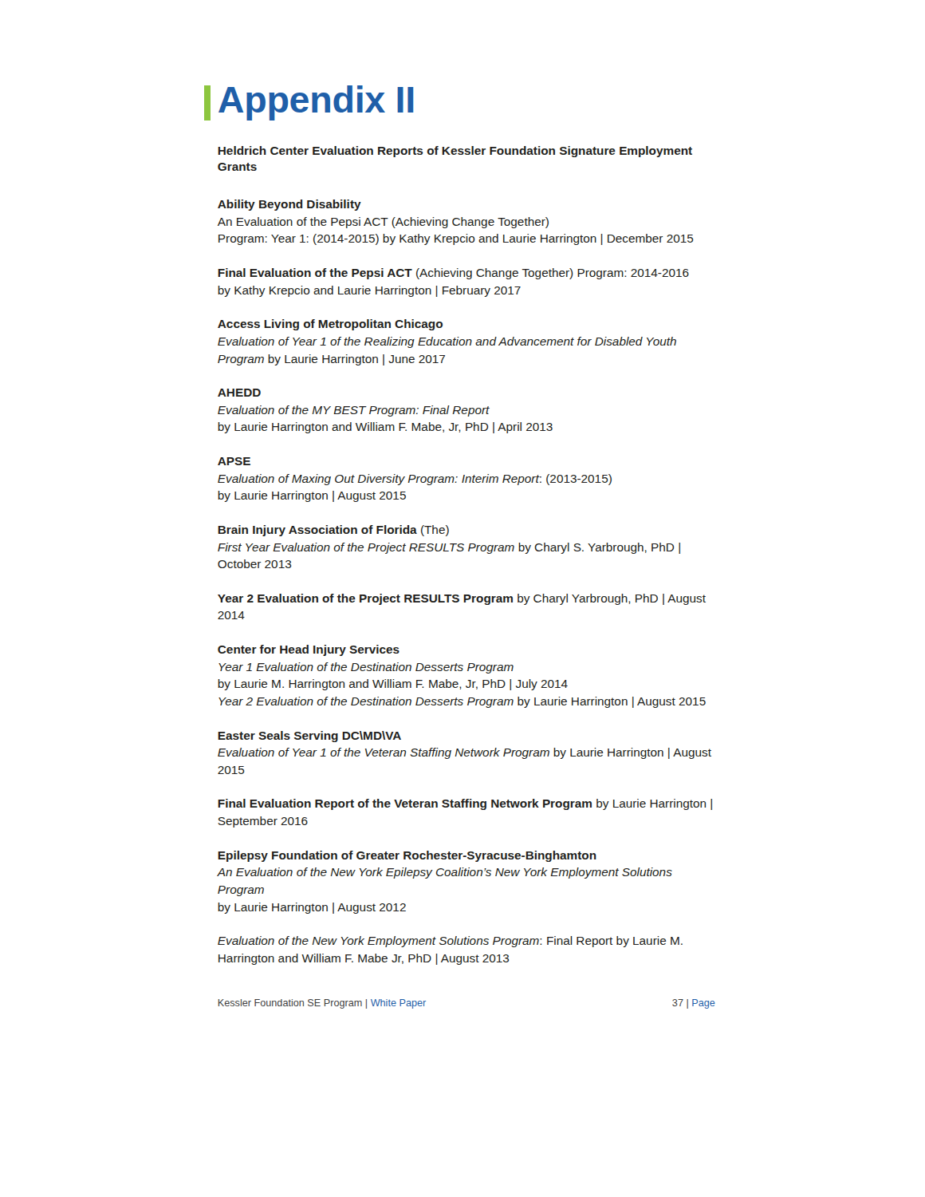Appendix II
Heldrich Center Evaluation Reports of Kessler Foundation Signature Employment Grants
Ability Beyond Disability
An Evaluation of the Pepsi ACT (Achieving Change Together)
Program: Year 1: (2014-2015) by Kathy Krepcio and Laurie Harrington | December 2015
Final Evaluation of the Pepsi ACT (Achieving Change Together) Program: 2014-2016
by Kathy Krepcio and Laurie Harrington | February 2017
Access Living of Metropolitan Chicago
Evaluation of Year 1 of the Realizing Education and Advancement for Disabled Youth Program by Laurie Harrington | June 2017
AHEDD
Evaluation of the MY BEST Program: Final Report
by Laurie Harrington and William F. Mabe, Jr, PhD | April 2013
APSE
Evaluation of Maxing Out Diversity Program: Interim Report: (2013-2015)
by Laurie Harrington | August 2015
Brain Injury Association of Florida (The)
First Year Evaluation of the Project RESULTS Program by Charyl S. Yarbrough, PhD | October 2013
Year 2 Evaluation of the Project RESULTS Program by Charyl Yarbrough, PhD | August 2014
Center for Head Injury Services
Year 1 Evaluation of the Destination Desserts Program
by Laurie M. Harrington and William F. Mabe, Jr, PhD | July 2014
Year 2 Evaluation of the Destination Desserts Program by Laurie Harrington | August 2015
Easter Seals Serving DC\MD\VA
Evaluation of Year 1 of the Veteran Staffing Network Program by Laurie Harrington | August 2015
Final Evaluation Report of the Veteran Staffing Network Program by Laurie Harrington | September 2016
Epilepsy Foundation of Greater Rochester-Syracuse-Binghamton
An Evaluation of the New York Epilepsy Coalition’s New York Employment Solutions Program
by Laurie Harrington | August 2012
Evaluation of the New York Employment Solutions Program: Final Report by Laurie M. Harrington and William F. Mabe Jr, PhD | August 2013
Kessler Foundation SE Program | White Paper
37 | Page